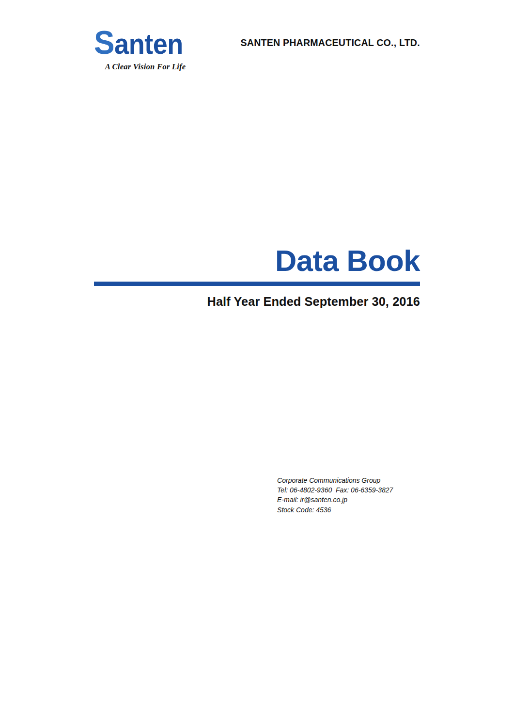Santen
A Clear Vision For Life
SANTEN PHARMACEUTICAL CO., LTD.
Data Book
Half Year Ended September 30, 2016
Corporate Communications Group
Tel: 06-4802-9360 Fax: 06-6359-3827
E-mail: ir@santen.co.jp
Stock Code: 4536